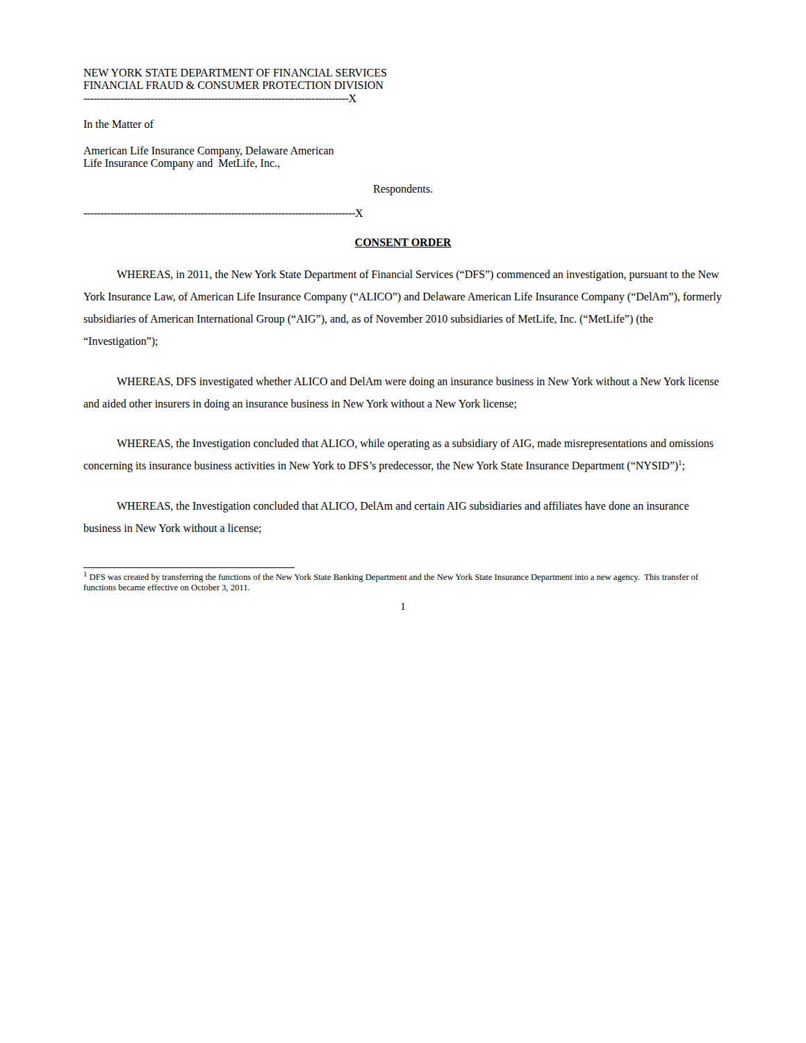NEW YORK STATE DEPARTMENT OF FINANCIAL SERVICES
FINANCIAL FRAUD & CONSUMER PROTECTION DIVISION
-------------------------------------------------------------------------------X
In the Matter of
American Life Insurance Company, Delaware American
Life Insurance Company and MetLife, Inc.,
Respondents.
---------------------------------------------------------------------------------X
CONSENT ORDER
WHEREAS, in 2011, the New York State Department of Financial Services (“DFS”) commenced an investigation, pursuant to the New York Insurance Law, of American Life Insurance Company (“ALICO”) and Delaware American Life Insurance Company (“DelAm”), formerly subsidiaries of American International Group (“AIG”), and, as of November 2010 subsidiaries of MetLife, Inc. (“MetLife”) (the “Investigation”);
WHEREAS, DFS investigated whether ALICO and DelAm were doing an insurance business in New York without a New York license and aided other insurers in doing an insurance business in New York without a New York license;
WHEREAS, the Investigation concluded that ALICO, while operating as a subsidiary of AIG, made misrepresentations and omissions concerning its insurance business activities in New York to DFS’s predecessor, the New York State Insurance Department (“NYSID”)1;
WHEREAS, the Investigation concluded that ALICO, DelAm and certain AIG subsidiaries and affiliates have done an insurance business in New York without a license;
1 DFS was created by transferring the functions of the New York State Banking Department and the New York State Insurance Department into a new agency. This transfer of functions became effective on October 3, 2011.
1